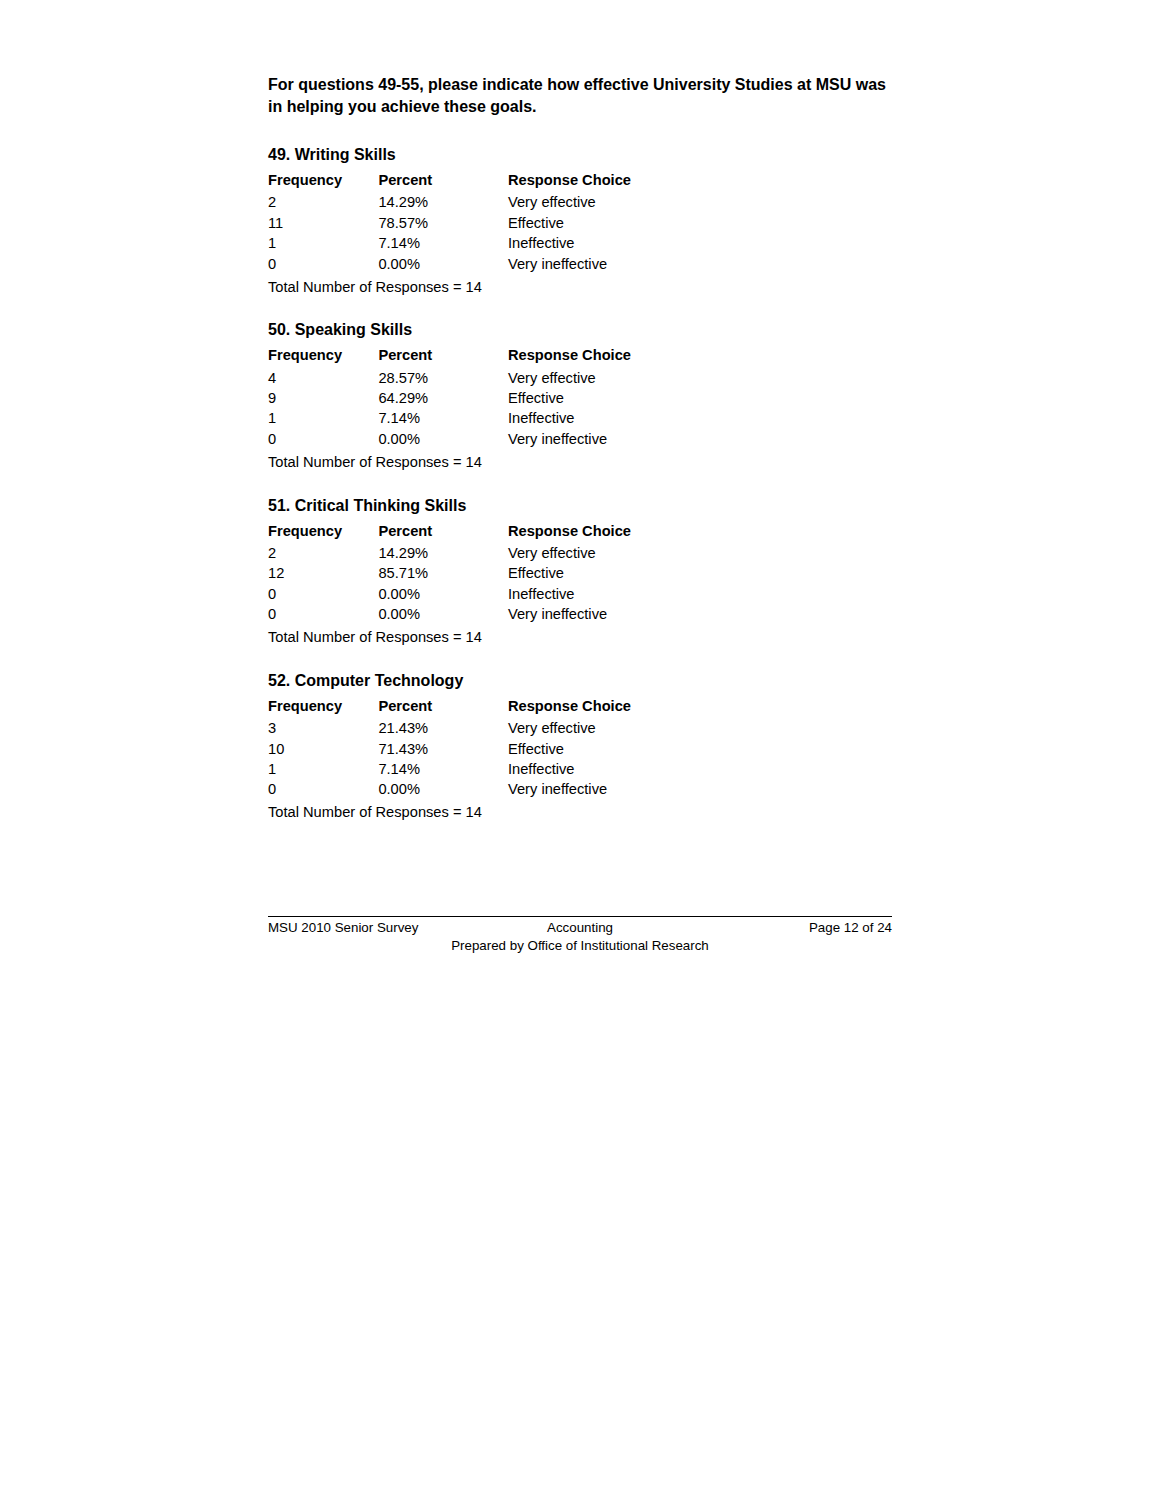For questions 49-55, please indicate how effective University Studies at MSU was in helping you achieve these goals.
49. Writing Skills
| Frequency | Percent | Response Choice |
| --- | --- | --- |
| 2 | 14.29% | Very effective |
| 11 | 78.57% | Effective |
| 1 | 7.14% | Ineffective |
| 0 | 0.00% | Very ineffective |
Total Number of Responses = 14
50. Speaking Skills
| Frequency | Percent | Response Choice |
| --- | --- | --- |
| 4 | 28.57% | Very effective |
| 9 | 64.29% | Effective |
| 1 | 7.14% | Ineffective |
| 0 | 0.00% | Very ineffective |
Total Number of Responses = 14
51. Critical Thinking Skills
| Frequency | Percent | Response Choice |
| --- | --- | --- |
| 2 | 14.29% | Very effective |
| 12 | 85.71% | Effective |
| 0 | 0.00% | Ineffective |
| 0 | 0.00% | Very ineffective |
Total Number of Responses = 14
52. Computer Technology
| Frequency | Percent | Response Choice |
| --- | --- | --- |
| 3 | 21.43% | Very effective |
| 10 | 71.43% | Effective |
| 1 | 7.14% | Ineffective |
| 0 | 0.00% | Very ineffective |
Total Number of Responses = 14
MSU 2010 Senior Survey
Accounting
Page 12 of 24
Prepared by Office of Institutional Research